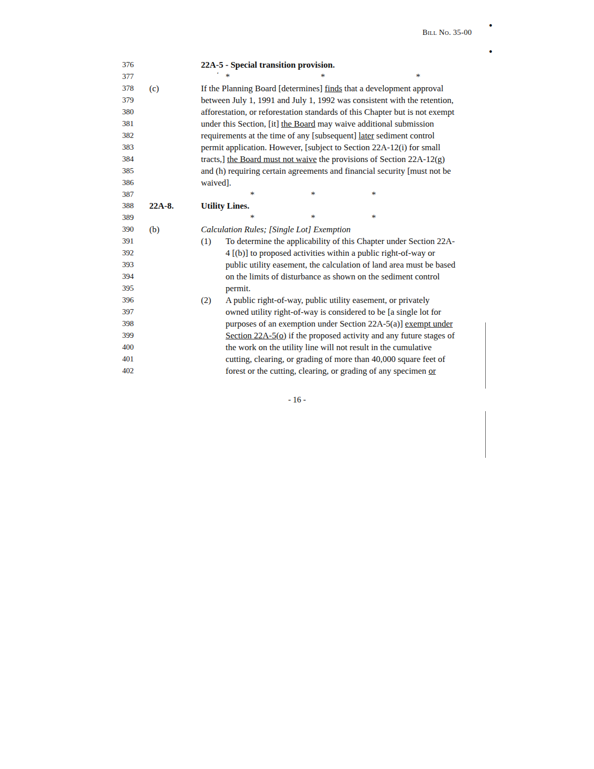•
•
Bill No. 35-00
‘
| 376 | 22A-5 - Special transition provision. |
| 377 | * * * |
| 378 | (c) If the Planning Board [determines] finds that a development approval |
| 379 | between July 1, 1991 and July 1, 1992 was consistent with the retention, |
| 380 | afforestation, or reforestation standards of this Chapter but is not exempt |
| 381 | under this Section, [it] the Board may waive additional submission |
| 382 | requirements at the time of any [subsequent] later sediment control |
| 383 | permit application. However, [subject to Section 22A-12(i) for small |
| 384 | tracts,] the Board must not waive the provisions of Section 22A-12(g) |
| 385 | and (h) requiring certain agreements and financial security [must not be |
| 386 | waived]. |
| 387 | * * * |
| 388 | 22A-8. Utility Lines. |
| 389 | * * * |
| 390 | (b) Calculation Rules; [Single Lot] Exemption |
| 391 | (1) To determine the applicability of this Chapter under Section 22A- |
| 392 | 4 [(b)] to proposed activities within a public right-of-way or |
| 393 | public utility easement, the calculation of land area must be based |
| 394 | on the limits of disturbance as shown on the sediment control |
| 395 | permit. |
| 396 | (2) A public right-of-way, public utility easement, or privately |
| 397 | owned utility right-of-way is considered to be [a single lot for |
| 398 | purposes of an exemption under Section 22A-5(a)] exempt under |
| 399 | Section 22A-5(o) if the proposed activity and any future stages of |
| 400 | the work on the utility line will not result in the cumulative |
| 401 | cutting, clearing, or grading of more than 40,000 square feet of |
| 402 | forest or the cutting, clearing, or grading of any specimen or |
- 16 -